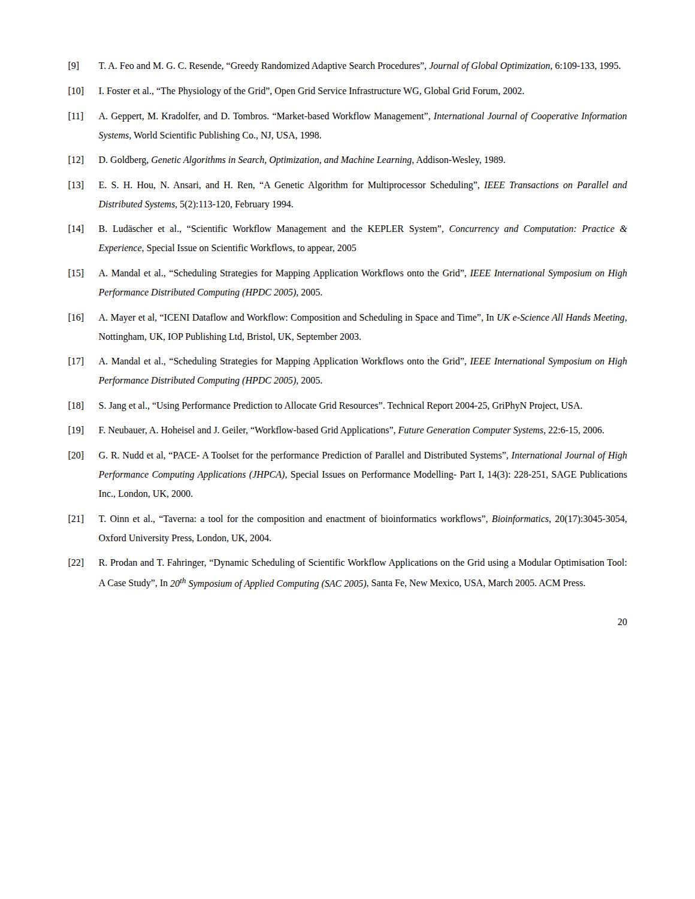[9] T. A. Feo and M. G. C. Resende, “Greedy Randomized Adaptive Search Procedures”, Journal of Global Optimization, 6:109-133, 1995.
[10] I. Foster et al., “The Physiology of the Grid”, Open Grid Service Infrastructure WG, Global Grid Forum, 2002.
[11] A. Geppert, M. Kradolfer, and D. Tombros. “Market-based Workflow Management”, International Journal of Cooperative Information Systems, World Scientific Publishing Co., NJ, USA, 1998.
[12] D. Goldberg, Genetic Algorithms in Search, Optimization, and Machine Learning, Addison-Wesley, 1989.
[13] E. S. H. Hou, N. Ansari, and H. Ren, “A Genetic Algorithm for Multiprocessor Scheduling”, IEEE Transactions on Parallel and Distributed Systems, 5(2):113-120, February 1994.
[14] B. Ludäscher et al., “Scientific Workflow Management and the KEPLER System”, Concurrency and Computation: Practice & Experience, Special Issue on Scientific Workflows, to appear, 2005
[15] A. Mandal et al., “Scheduling Strategies for Mapping Application Workflows onto the Grid”, IEEE International Symposium on High Performance Distributed Computing (HPDC 2005), 2005.
[16] A. Mayer et al, “ICENI Dataflow and Workflow: Composition and Scheduling in Space and Time”, In UK e-Science All Hands Meeting, Nottingham, UK, IOP Publishing Ltd, Bristol, UK, September 2003.
[17] A. Mandal et al., “Scheduling Strategies for Mapping Application Workflows onto the Grid”, IEEE International Symposium on High Performance Distributed Computing (HPDC 2005), 2005.
[18] S. Jang et al., “Using Performance Prediction to Allocate Grid Resources”. Technical Report 2004-25, GriPhyN Project, USA.
[19] F. Neubauer, A. Hoheisel and J. Geiler, “Workflow-based Grid Applications”, Future Generation Computer Systems, 22:6-15, 2006.
[20] G. R. Nudd et al, “PACE- A Toolset for the performance Prediction of Parallel and Distributed Systems”, International Journal of High Performance Computing Applications (JHPCA), Special Issues on Performance Modelling- Part I, 14(3): 228-251, SAGE Publications Inc., London, UK, 2000.
[21] T. Oinn et al., “Taverna: a tool for the composition and enactment of bioinformatics workflows”, Bioinformatics, 20(17):3045-3054, Oxford University Press, London, UK, 2004.
[22] R. Prodan and T. Fahringer, “Dynamic Scheduling of Scientific Workflow Applications on the Grid using a Modular Optimisation Tool: A Case Study”, In 20th Symposium of Applied Computing (SAC 2005), Santa Fe, New Mexico, USA, March 2005. ACM Press.
20